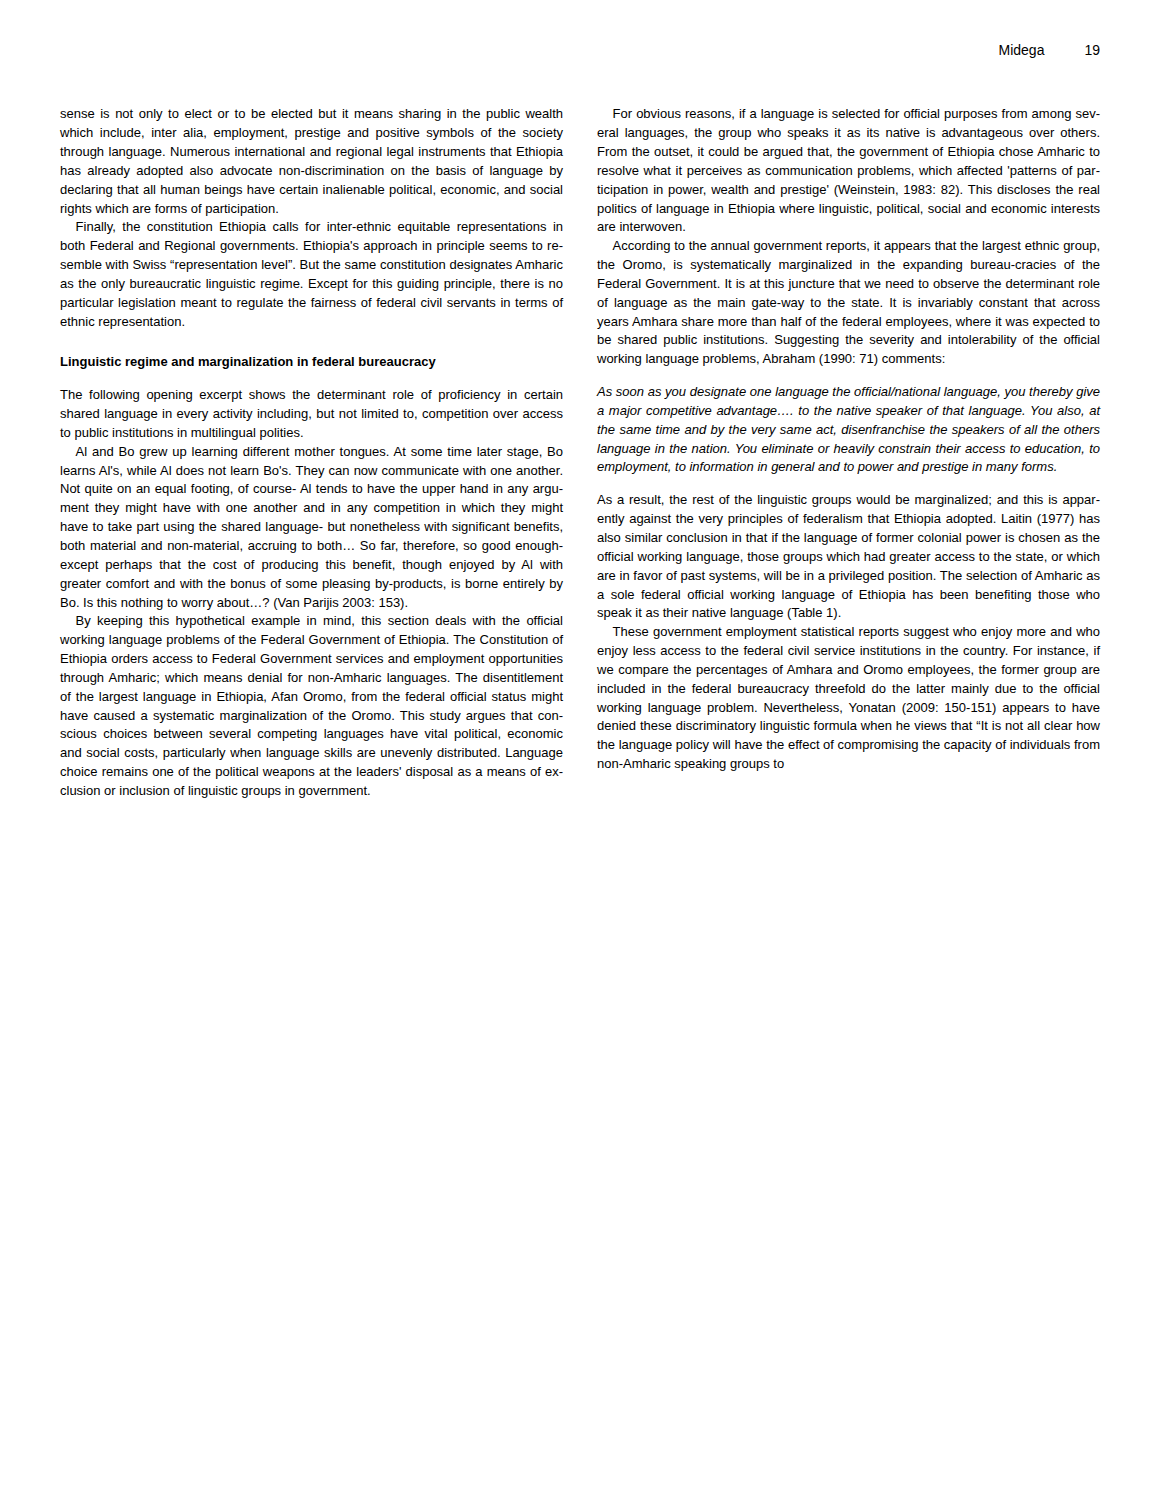Midega 19
sense is not only to elect or to be elected but it means sharing in the public wealth which include, inter alia, employment, prestige and positive symbols of the society through language. Numerous international and regional legal instruments that Ethiopia has already adopted also advocate non-discrimination on the basis of language by declaring that all human beings have certain inalienable political, economic, and social rights which are forms of participation.
Finally, the constitution Ethiopia calls for inter-ethnic equitable representations in both Federal and Regional governments. Ethiopia's approach in principle seems to resemble with Swiss “representation level”. But the same constitution designates Amharic as the only bureaucratic linguistic regime. Except for this guiding principle, there is no particular legislation meant to regulate the fairness of federal civil servants in terms of ethnic representation.
Linguistic regime and marginalization in federal bureaucracy
The following opening excerpt shows the determinant role of proficiency in certain shared language in every activity including, but not limited to, competition over access to public institutions in multilingual polities.
Al and Bo grew up learning different mother tongues. At some time later stage, Bo learns Al's, while Al does not learn Bo's. They can now communicate with one another. Not quite on an equal footing, of course- Al tends to have the upper hand in any argument they might have with one another and in any competition in which they might have to take part using the shared language- but nonetheless with significant benefits, both material and non-material, accruing to both… So far, therefore, so good enough- except perhaps that the cost of producing this benefit, though enjoyed by Al with greater comfort and with the bonus of some pleasing by-products, is borne entirely by Bo. Is this nothing to worry about…? (Van Parijis 2003: 153).
By keeping this hypothetical example in mind, this section deals with the official working language problems of the Federal Government of Ethiopia. The Constitution of Ethiopia orders access to Federal Government services and employment opportunities through Amharic; which means denial for non-Amharic languages. The disentitlement of the largest language in Ethiopia, Afan Oromo, from the federal official status might have caused a systematic marginalization of the Oromo. This study argues that conscious choices between several competing languages have vital political, economic and social costs, particularly when language skills are unevenly distributed. Language choice remains one of the political weapons at the leaders' disposal as a means of exclusion or inclusion of linguistic groups in government.
For obvious reasons, if a language is selected for official purposes from among several languages, the group who speaks it as its native is advantageous over others. From the outset, it could be argued that, the government of Ethiopia chose Amharic to resolve what it perceives as communication problems, which affected 'patterns of participation in power, wealth and prestige' (Weinstein, 1983: 82). This discloses the real politics of language in Ethiopia where linguistic, political, social and economic interests are interwoven.
According to the annual government reports, it appears that the largest ethnic group, the Oromo, is systematically marginalized in the expanding bureau-cracies of the Federal Government. It is at this juncture that we need to observe the determinant role of language as the main gate-way to the state. It is invariably constant that across years Amhara share more than half of the federal employees, where it was expected to be shared public institutions. Suggesting the severity and intolerability of the official working language problems, Abraham (1990: 71) comments:
As soon as you designate one language the official/national language, you thereby give a major competitive advantage…. to the native speaker of that language. You also, at the same time and by the very same act, disenfranchise the speakers of all the others language in the nation. You eliminate or heavily constrain their access to education, to employment, to information in general and to power and prestige in many forms.
As a result, the rest of the linguistic groups would be marginalized; and this is apparently against the very principles of federalism that Ethiopia adopted. Laitin (1977) has also similar conclusion in that if the language of former colonial power is chosen as the official working language, those groups which had greater access to the state, or which are in favor of past systems, will be in a privileged position. The selection of Amharic as a sole federal official working language of Ethiopia has been benefiting those who speak it as their native language (Table 1).
These government employment statistical reports suggest who enjoy more and who enjoy less access to the federal civil service institutions in the country. For instance, if we compare the percentages of Amhara and Oromo employees, the former group are included in the federal bureaucracy threefold do the latter mainly due to the official working language problem. Nevertheless, Yonatan (2009: 150-151) appears to have denied these discriminatory linguistic formula when he views that “It is not all clear how the language policy will have the effect of compromising the capacity of individuals from non-Amharic speaking groups to